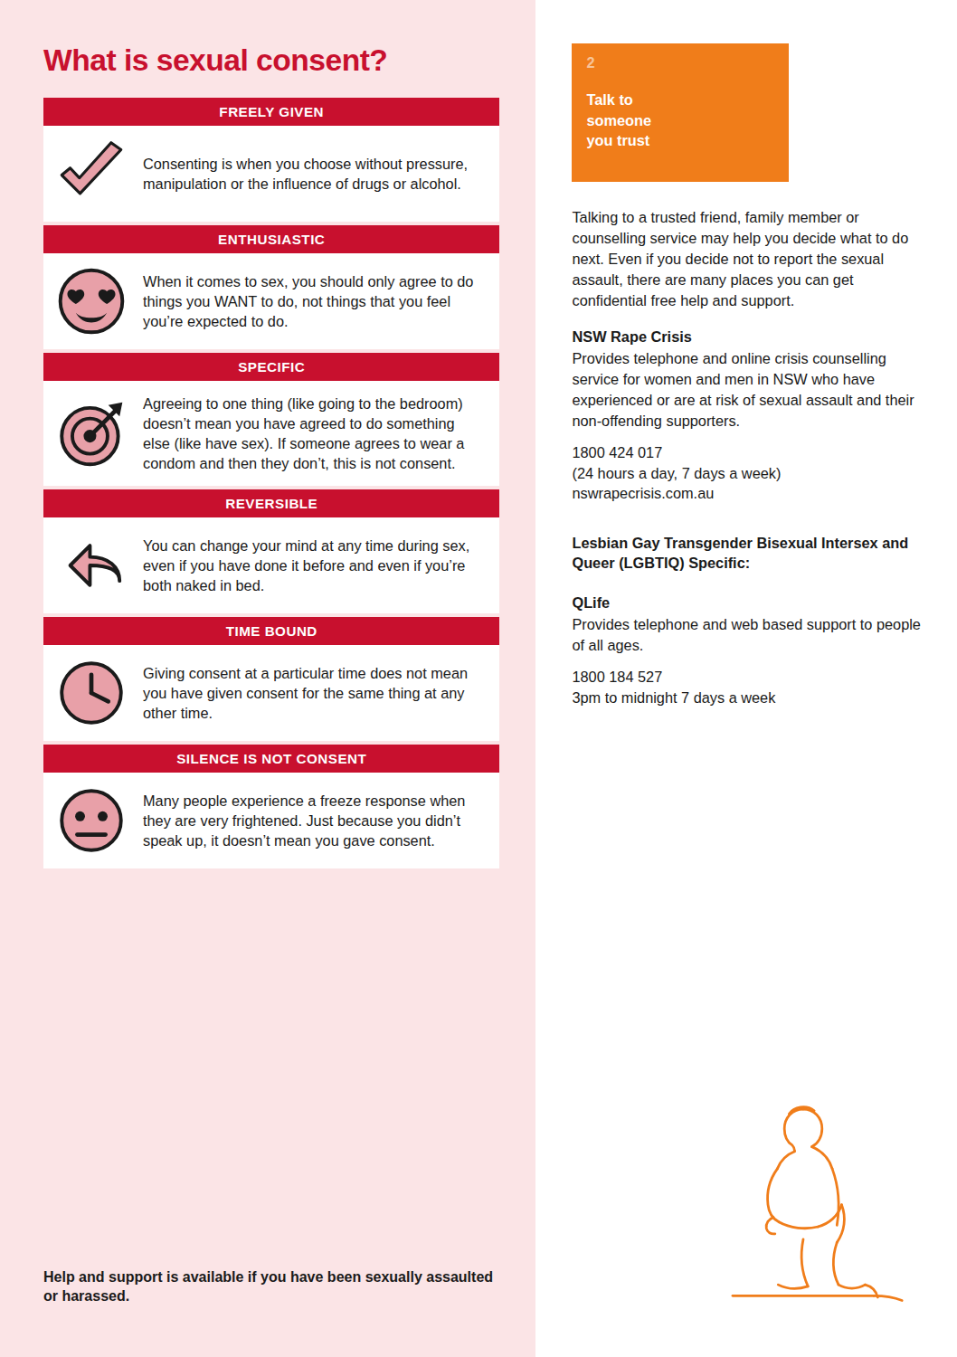What is sexual consent?
FREELY GIVEN
Consenting is when you choose without pressure, manipulation or the influence of drugs or alcohol.
ENTHUSIASTIC
When it comes to sex, you should only agree to do things you WANT to do, not things that you feel you’re expected to do.
SPECIFIC
Agreeing to one thing (like going to the bedroom) doesn’t mean you have agreed to do something else (like have sex). If someone agrees to wear a condom and then they don’t, this is not consent.
REVERSIBLE
You can change your mind at any time during sex, even if you have done it before and even if you’re both naked in bed.
TIME BOUND
Giving consent at a particular time does not mean you have given consent for the same thing at any other time.
SILENCE IS NOT CONSENT
Many people experience a freeze response when they are very frightened. Just because you didn’t speak up, it doesn’t mean you gave consent.
Help and support is available if you have been sexually assaulted or harassed.
2
Talk to
someone
you trust
Talking to a trusted friend, family member or counselling service may help you decide what to do next. Even if you decide not to report the sexual assault, there are many places you can get confidential free help and support.
NSW Rape Crisis
Provides telephone and online crisis counselling service for women and men in NSW who have experienced or are at risk of sexual assault and their non-offending supporters.
1800 424 017
(24 hours a day, 7 days a week)
nswrapecrisis.com.au
Lesbian Gay Transgender Bisexual Intersex and Queer (LGBTIQ) Specific:
QLife
Provides telephone and web based support to people of all ages.
1800 184 527
3pm to midnight 7 days a week